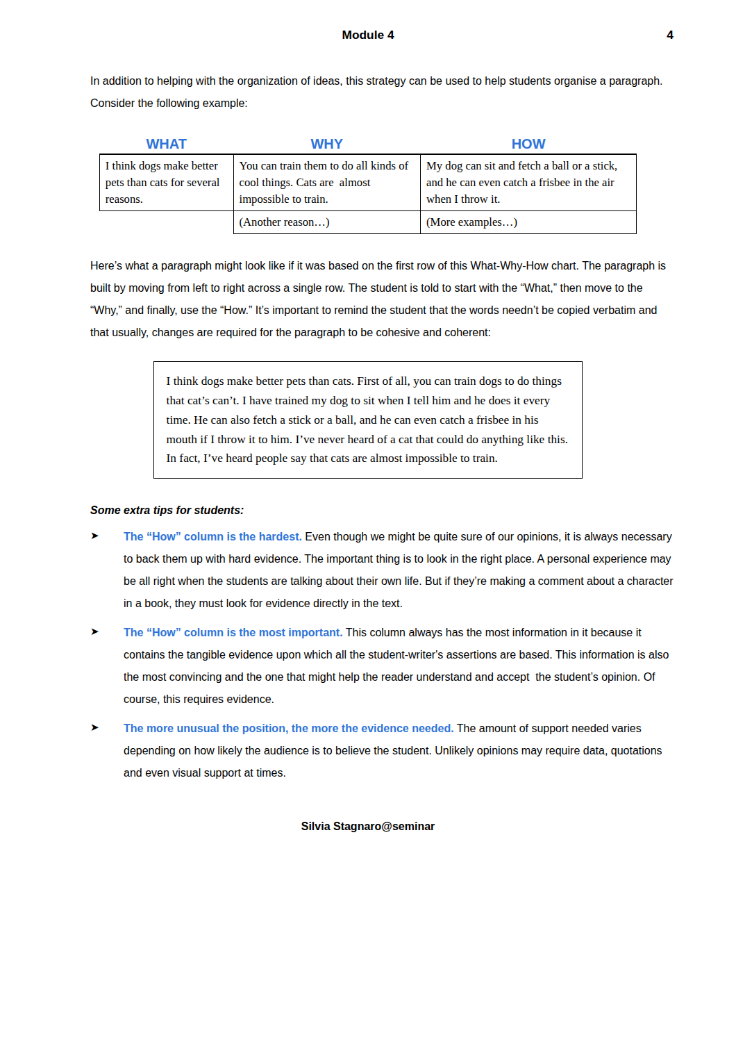Module 4 4
In addition to helping with the organization of ideas, this strategy can be used to help students organise a paragraph. Consider the following example:
| WHAT | WHY | HOW |
| --- | --- | --- |
| I think dogs make better pets than cats for several reasons. | You can train them to do all kinds of cool things. Cats are almost impossible to train. | My dog can sit and fetch a ball or a stick, and he can even catch a frisbee in the air when I throw it. |
| | (Another reason…) | (More examples…) |
Here’s what a paragraph might look like if it was based on the first row of this What-Why-How chart. The paragraph is built by moving from left to right across a single row. The student is told to start with the “What,” then move to the “Why,” and finally, use the “How.” It’s important to remind the student that the words needn’t be copied verbatim and that usually, changes are required for the paragraph to be cohesive and coherent:
I think dogs make better pets than cats. First of all, you can train dogs to do things that cat’s can’t. I have trained my dog to sit when I tell him and he does it every time. He can also fetch a stick or a ball, and he can even catch a frisbee in his mouth if I throw it to him. I’ve never heard of a cat that could do anything like this. In fact, I’ve heard people say that cats are almost impossible to train.
Some extra tips for students:
The “How” column is the hardest. Even though we might be quite sure of our opinions, it is always necessary to back them up with hard evidence. The important thing is to look in the right place. A personal experience may be all right when the students are talking about their own life. But if they’re making a comment about a character in a book, they must look for evidence directly in the text.
The “How” column is the most important. This column always has the most information in it because it contains the tangible evidence upon which all the student-writer's assertions are based. This information is also the most convincing and the one that might help the reader understand and accept the student’s opinion. Of course, this requires evidence.
The more unusual the position, the more the evidence needed. The amount of support needed varies depending on how likely the audience is to believe the student. Unlikely opinions may require data, quotations and even visual support at times.
Silvia Stagnaro@seminar